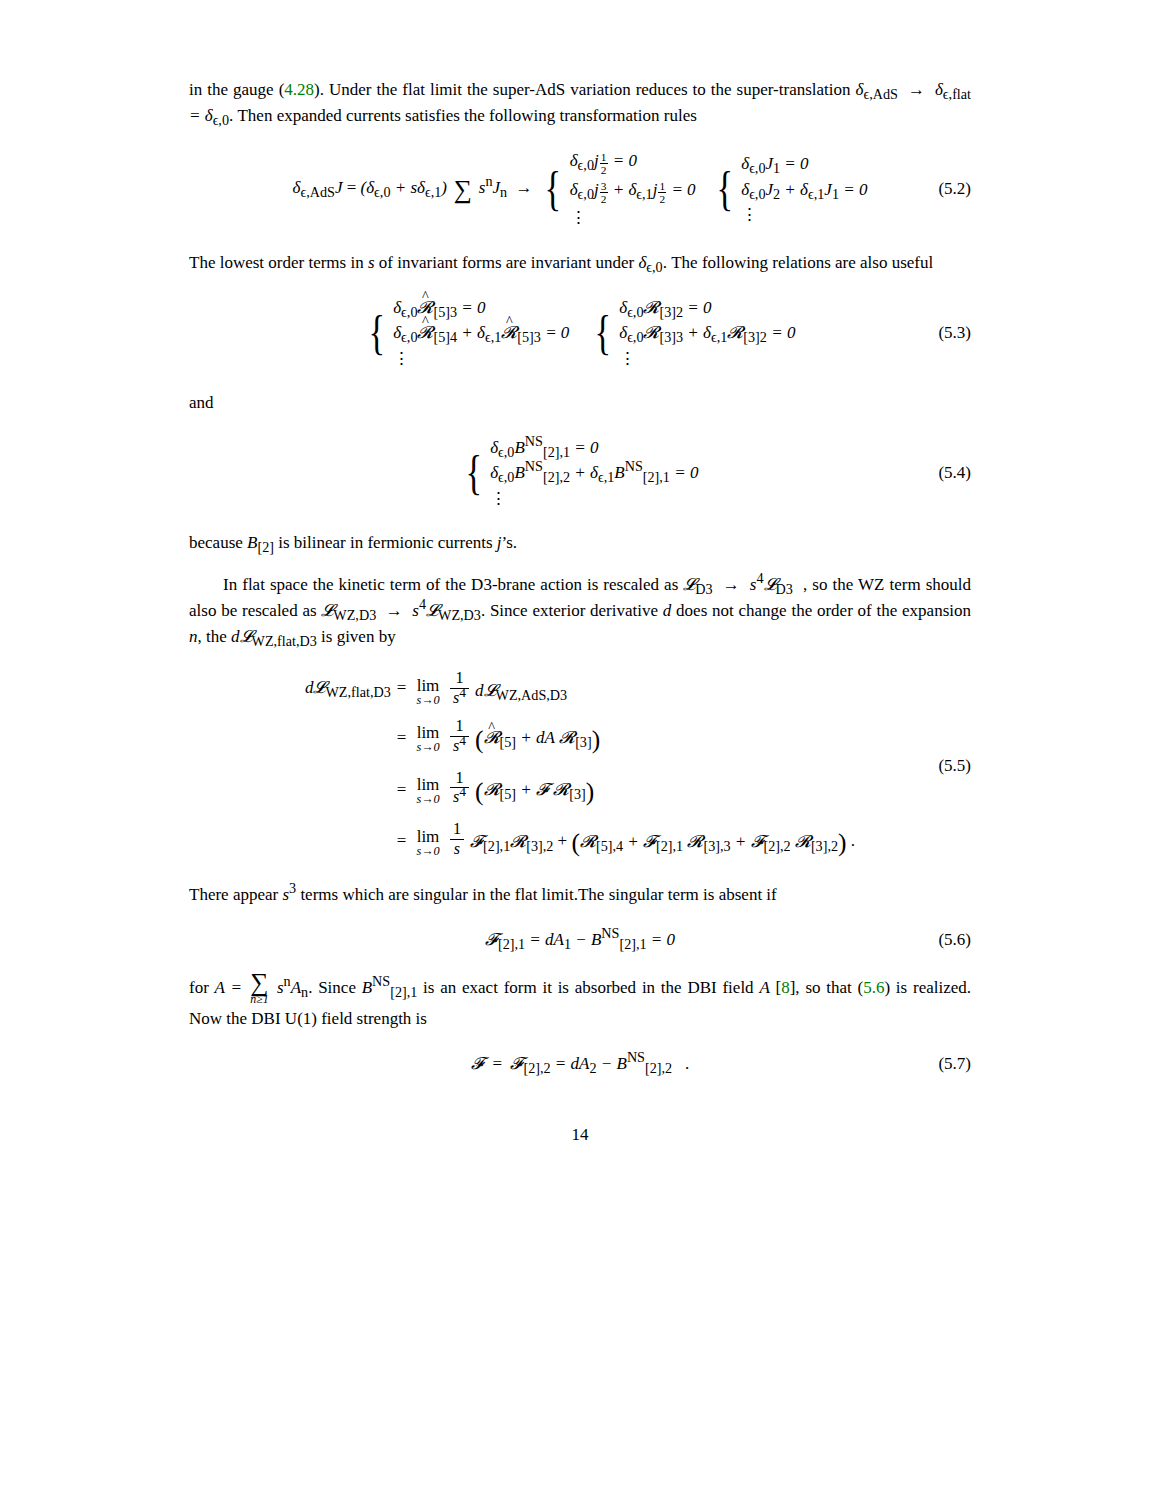in the gauge (4.28). Under the flat limit the super-AdS variation reduces to the super-translation δϵ,AdS → δϵ,flat = δϵ,0. Then expanded currents satisfies the following transformation rules
δϵ,AdSJ = (δϵ,0 + sδϵ,1) ∑ snJn → {
δϵ,0j12 = 0
δϵ,0j32 + δϵ,1j12 = 0
⋮
{
δϵ,0J1 = 0
δϵ,0J2 + δϵ,1J1 = 0
⋮
(5.2)
The lowest order terms in s of invariant forms are invariant under δϵ,0. The following relations are also useful
{
δϵ,0^𝓡[5]3 = 0
δϵ,0^𝓡[5]4 + δϵ,1^𝓡[5]3 = 0
⋮
{
δϵ,0𝓡[3]2 = 0
δϵ,0𝓡[3]3 + δϵ,1𝓡[3]2 = 0
⋮
(5.3)
and
{
δϵ,0BNS[2],1 = 0
δϵ,0BNS[2],2 + δϵ,1BNS[2],1 = 0
⋮
(5.4)
because B[2] is bilinear in fermionic currents j’s.
In flat space the kinetic term of the D3-brane action is rescaled as 𝓛D3 → s4𝓛D3 , so the WZ term should also be rescaled as 𝓛WZ,D3 → s4𝓛WZ,D3. Since exterior derivative d does not change the order of the expansion n, the d𝓛WZ,flat,D3 is given by
d𝓛WZ,flat,D3 = lim s→0 1 s4 d𝓛WZ,AdS,D3 = lim s→0 1 s4 (^𝓡[5] + dA 𝓡[3]) = lim s→0 1 s4 (𝓡[5] + 𝓕 𝓡[3]) = lim s→0 1 s 𝓕[2],1𝓡[3],2 + (𝓡[5],4 + 𝓕[2],1 𝓡[3],3 + 𝓕[2],2 𝓡[3],2) .
(5.5)
There appear s3 terms which are singular in the flat limit.The singular term is absent if
𝓕[2],1 = dA1 − BNS[2],1 = 0
(5.6)
for A = ∑n≥1 snAn. Since BNS[2],1 is an exact form it is absorbed in the DBI field A [8], so that (5.6) is realized. Now the DBI U(1) field strength is
𝓕 = 𝓕[2],2 = dA2 − BNS[2],2 .
(5.7)
14